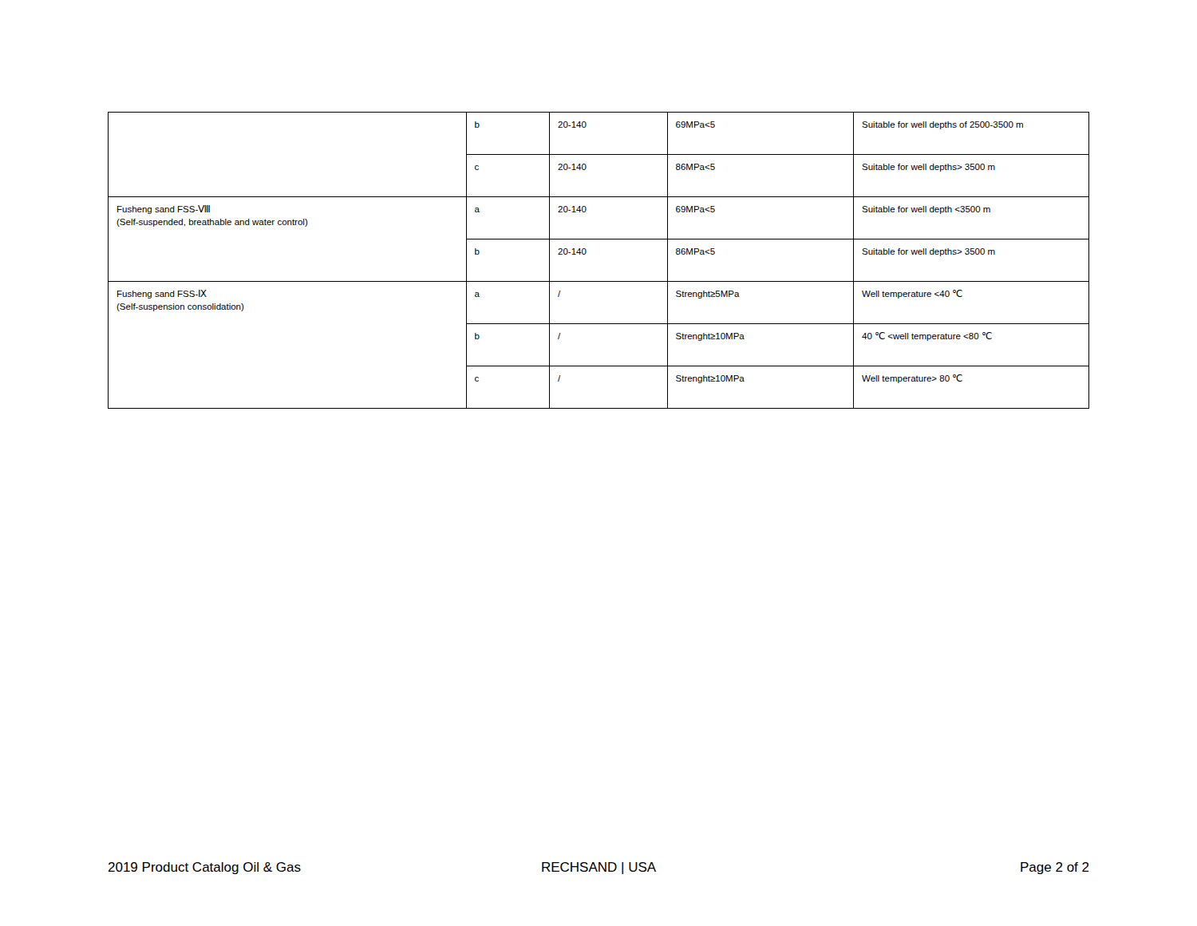| | b | 20-140 | 69MPa<5 | Suitable for well depths of 2500-3500 m |
| c | 20-140 | 86MPa<5 | Suitable for well depths> 3500 m |
| Fusheng sand FSS-Ⅷ (Self-suspended, breathable and water control) | a | 20-140 | 69MPa<5 | Suitable for well depth <3500 m |
| b | 20-140 | 86MPa<5 | Suitable for well depths> 3500 m |
| Fusheng sand FSS-Ⅸ (Self-suspension consolidation) | a | / | Strenght≥5MPa | Well temperature <40 ℃ |
| b | / | Strenght≥10MPa | 40 ℃ <well temperature <80 ℃ |
| c | / | Strenght≥10MPa | Well temperature> 80 ℃ |
2019 Product Catalog Oil & Gas
RECHSAND | USA
Page 2 of 2